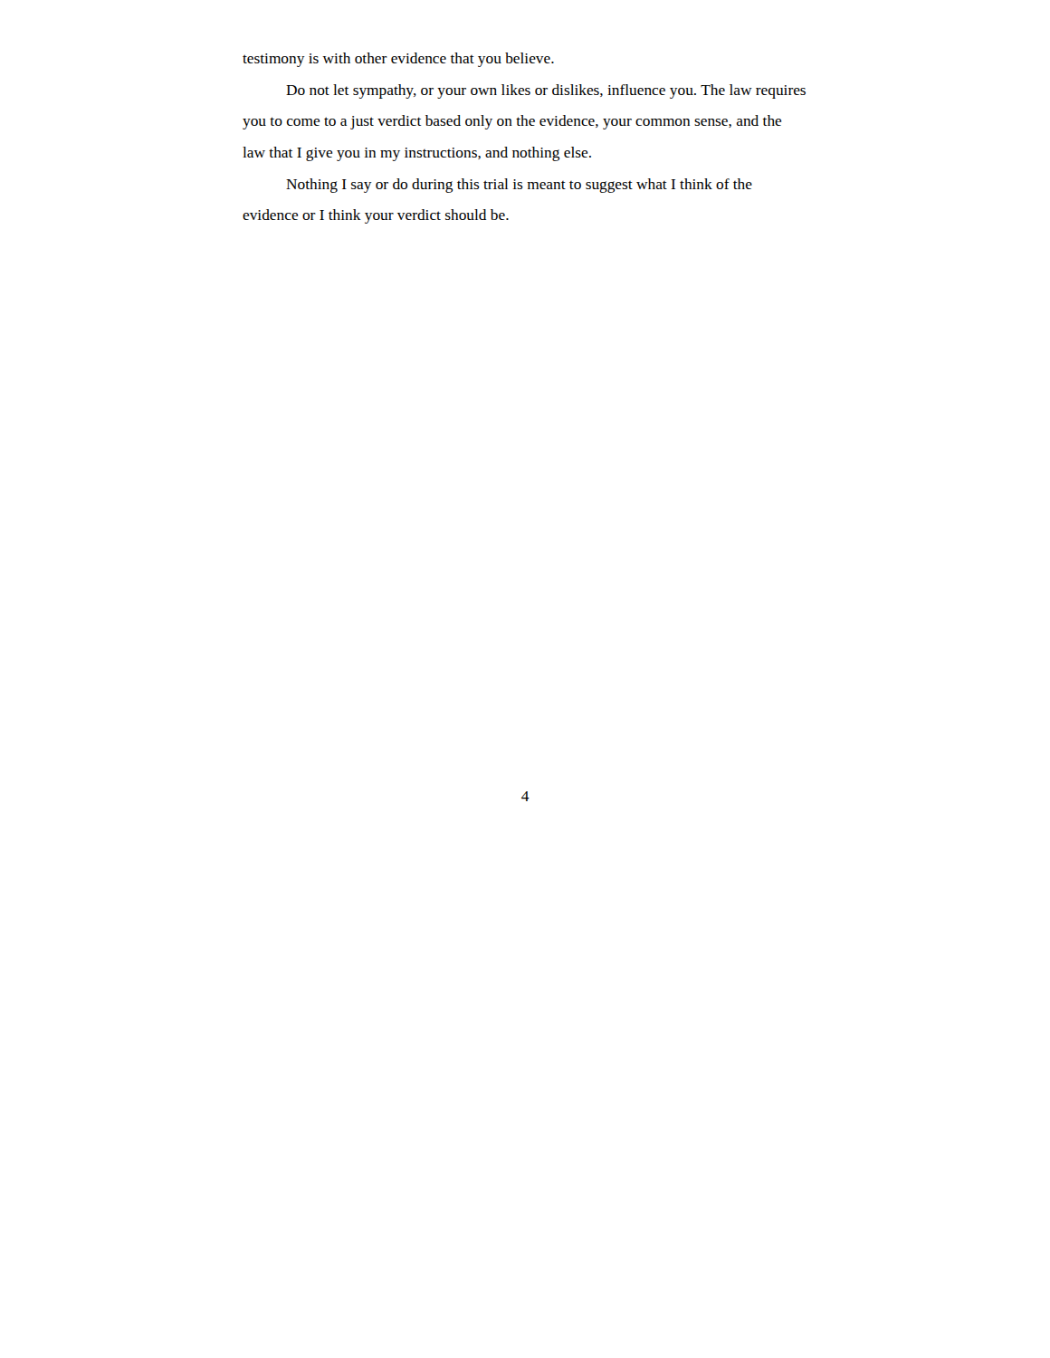testimony is with other evidence that you believe.
Do not let sympathy, or your own likes or dislikes, influence you. The law requires you to come to a just verdict based only on the evidence, your common sense, and the law that I give you in my instructions, and nothing else.
Nothing I say or do during this trial is meant to suggest what I think of the evidence or I think your verdict should be.
4